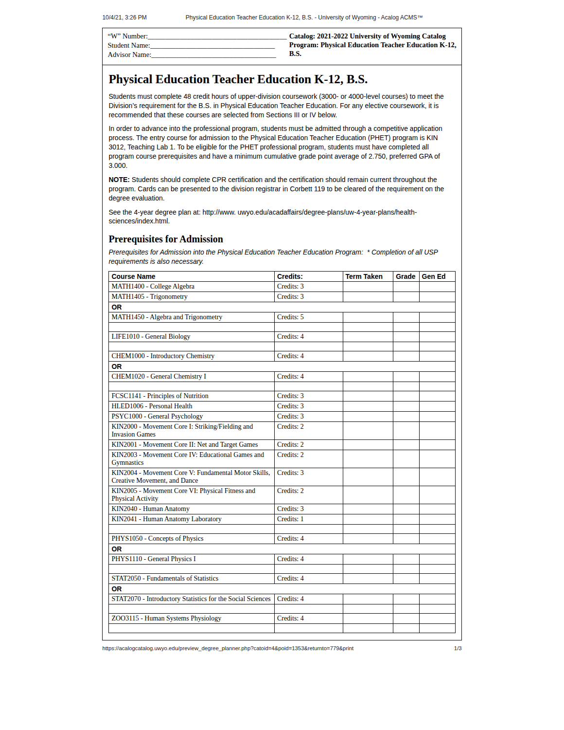10/4/21, 3:26 PM
Physical Education Teacher Education K-12, B.S. - University of Wyoming - Acalog ACMS™
“W” Number:_______________________________________
Student Name:___________________________________
Advisor Name:___________________________________
Catalog: 2021-2022 University of Wyoming Catalog
Program: Physical Education Teacher Education K-12,
B.S.
Physical Education Teacher Education K-12, B.S.
Students must complete 48 credit hours of upper-division coursework (3000- or 4000-level courses) to meet the Division’s requirement for the B.S. in Physical Education Teacher Education. For any elective coursework, it is recommended that these courses are selected from Sections III or IV below.
In order to advance into the professional program, students must be admitted through a competitive application process. The entry course for admission to the Physical Education Teacher Education (PHET) program is KIN 3012, Teaching Lab 1. To be eligible for the PHET professional program, students must have completed all program course prerequisites and have a minimum cumulative grade point average of 2.750, preferred GPA of 3.000.
NOTE: Students should complete CPR certification and the certification should remain current throughout the program. Cards can be presented to the division registrar in Corbett 119 to be cleared of the requirement on the degree evaluation.
See the 4-year degree plan at: http://www. uwyo.edu/acadaffairs/degree-plans/uw-4-year-plans/health-sciences/index.html.
Prerequisites for Admission
Prerequisites for Admission into the Physical Education Teacher Education Program: * Completion of all USP requirements is also necessary.
| Course Name | Credits: | Term Taken | Grade | Gen Ed |
| --- | --- | --- | --- | --- |
| MATH1400 - College Algebra | Credits: 3 | | | |
| MATH1405 - Trigonometry | Credits: 3 | | | |
| OR |
| MATH1450 - Algebra and Trigonometry | Credits: 5 | | | |
| LIFE1010 - General Biology | Credits: 4 | | | |
| CHEM1000 - Introductory Chemistry | Credits: 4 | | | |
| OR |
| CHEM1020 - General Chemistry I | Credits: 4 | | | |
| FCSC1141 - Principles of Nutrition | Credits: 3 | | | |
| HLED1006 - Personal Health | Credits: 3 | | | |
| PSYC1000 - General Psychology | Credits: 3 | | | |
| KIN2000 - Movement Core I: Striking/Fielding and Invasion Games | Credits: 2 | | | |
| KIN2001 - Movement Core II: Net and Target Games | Credits: 2 | | | |
| KIN2003 - Movement Core IV: Educational Games and Gymnastics | Credits: 2 | | | |
| KIN2004 - Movement Core V: Fundamental Motor Skills, Creative Movement, and Dance | Credits: 3 | | | |
| KIN2005 - Movement Core VI: Physical Fitness and Physical Activity | Credits: 2 | | | |
| KIN2040 - Human Anatomy | Credits: 3 | | | |
| KIN2041 - Human Anatomy Laboratory | Credits: 1 | | | |
| PHYS1050 - Concepts of Physics | Credits: 4 | | | |
| OR |
| PHYS1110 - General Physics I | Credits: 4 | | | |
| STAT2050 - Fundamentals of Statistics | Credits: 4 | | | |
| OR |
| STAT2070 - Introductory Statistics for the Social Sciences | Credits: 4 | | | |
| ZOO3115 - Human Systems Physiology | Credits: 4 | | | |
https://acalogcatalog.uwyo.edu/preview_degree_planner.php?catoid=4&poid=1353&returnto=779&print
1/3